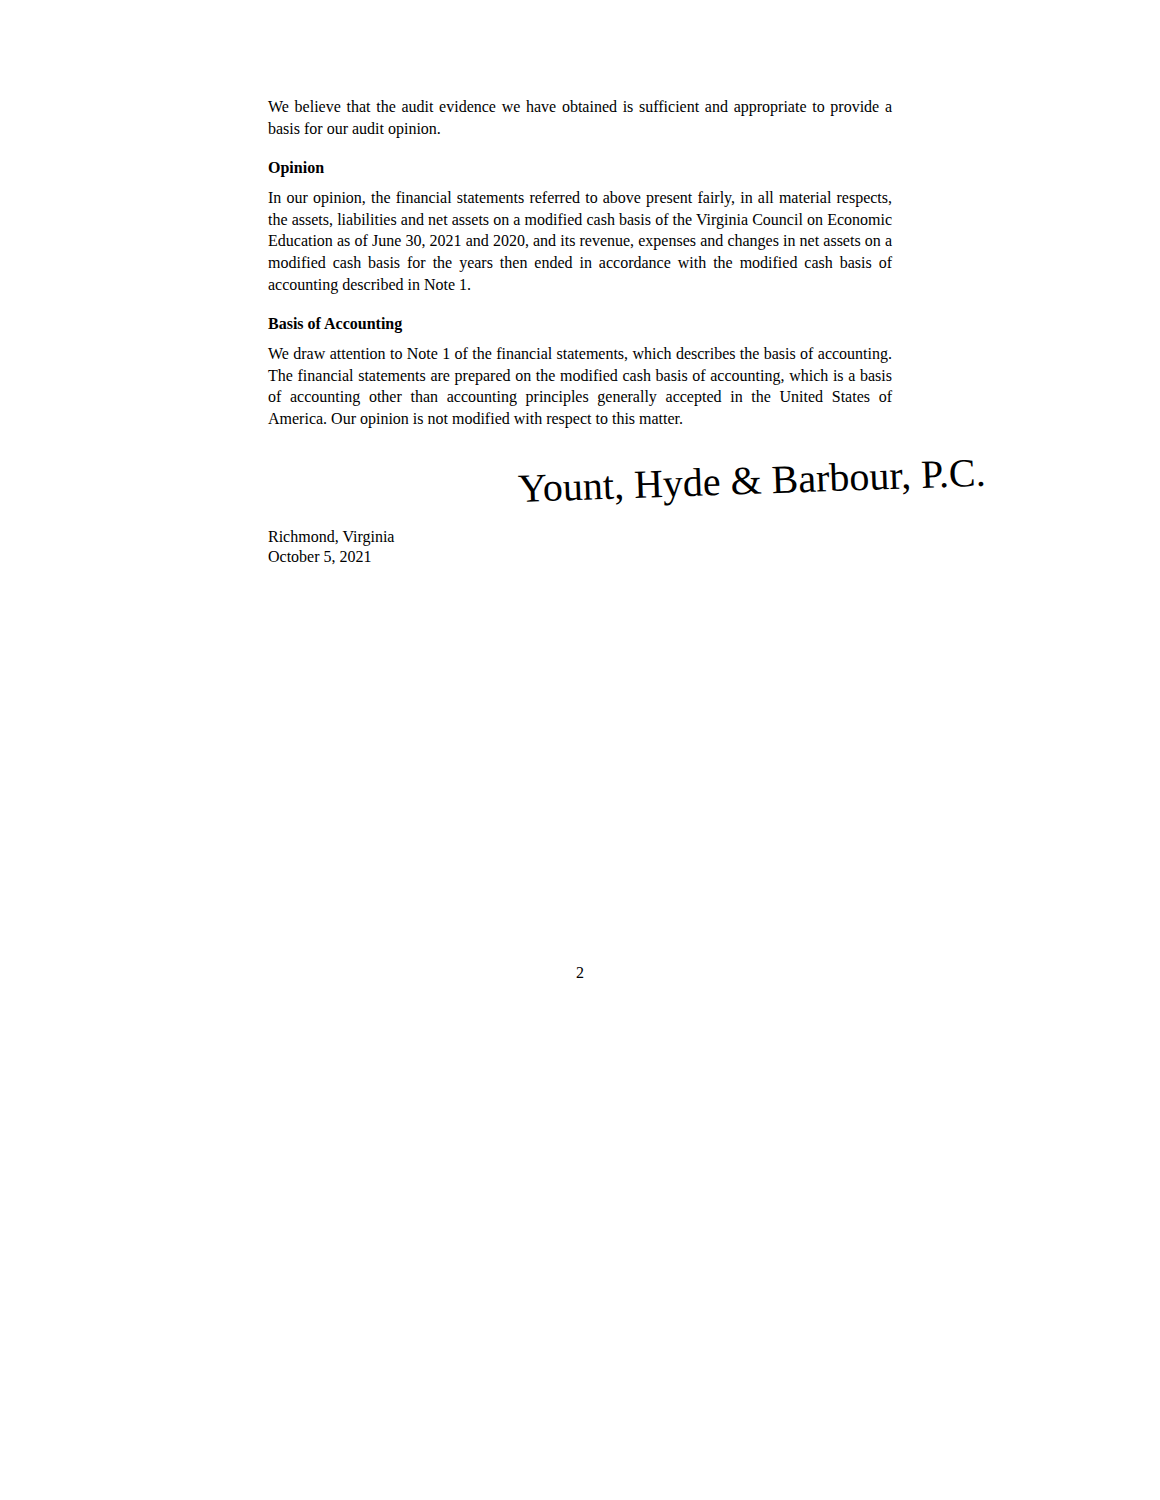We believe that the audit evidence we have obtained is sufficient and appropriate to provide a basis for our audit opinion.
Opinion
In our opinion, the financial statements referred to above present fairly, in all material respects, the assets, liabilities and net assets on a modified cash basis of the Virginia Council on Economic Education as of June 30, 2021 and 2020, and its revenue, expenses and changes in net assets on a modified cash basis for the years then ended in accordance with the modified cash basis of accounting described in Note 1.
Basis of Accounting
We draw attention to Note 1 of the financial statements, which describes the basis of accounting. The financial statements are prepared on the modified cash basis of accounting, which is a basis of accounting other than accounting principles generally accepted in the United States of America. Our opinion is not modified with respect to this matter.
Yount, Hyde & Barbour, P.C.
Richmond, Virginia
October 5, 2021
2